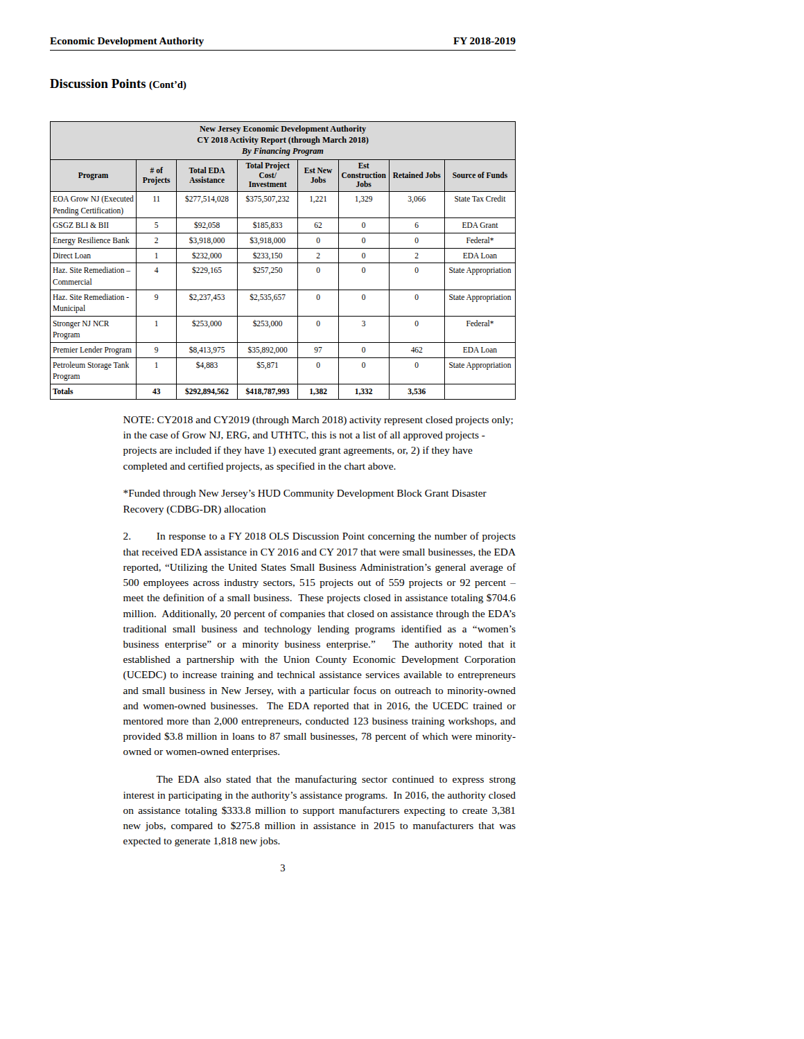Economic Development Authority FY 2018-2019
Discussion Points (Cont’d)
| New Jersey Economic Development Authority CY 2018 Activity Report (through March 2018) By Financing Program |
| --- |
| Program | # of Projects | Total EDA Assistance | Total Project Cost/ Investment | Est New Jobs | Est Construction Jobs | Retained Jobs | Source of Funds |
| EOA Grow NJ (Executed Pending Certification) | 11 | $277,514,028 | $375,507,232 | 1,221 | 1,329 | 3,066 | State Tax Credit |
| GSGZ BLI & BII | 5 | $92,058 | $185,833 | 62 | 0 | 6 | EDA Grant |
| Energy Resilience Bank | 2 | $3,918,000 | $3,918,000 | 0 | 0 | 0 | Federal* |
| Direct Loan | 1 | $232,000 | $233,150 | 2 | 0 | 2 | EDA Loan |
| Haz. Site Remediation – Commercial | 4 | $229,165 | $257,250 | 0 | 0 | 0 | State Appropriation |
| Haz. Site Remediation - Municipal | 9 | $2,237,453 | $2,535,657 | 0 | 0 | 0 | State Appropriation |
| Stronger NJ NCR Program | 1 | $253,000 | $253,000 | 0 | 3 | 0 | Federal* |
| Premier Lender Program | 9 | $8,413,975 | $35,892,000 | 97 | 0 | 462 | EDA Loan |
| Petroleum Storage Tank Program | 1 | $4,883 | $5,871 | 0 | 0 | 0 | State Appropriation |
| Totals | 43 | $292,894,562 | $418,787,993 | 1,382 | 1,332 | 3,536 | |
NOTE: CY2018 and CY2019 (through March 2018) activity represent closed projects only; in the case of Grow NJ, ERG, and UTHTC, this is not a list of all approved projects - projects are included if they have 1) executed grant agreements, or, 2) if they have completed and certified projects, as specified in the chart above.
*Funded through New Jersey’s HUD Community Development Block Grant Disaster Recovery (CDBG-DR) allocation
2. In response to a FY 2018 OLS Discussion Point concerning the number of projects that received EDA assistance in CY 2016 and CY 2017 that were small businesses, the EDA reported, “Utilizing the United States Small Business Administration’s general average of 500 employees across industry sectors, 515 projects out of 559 projects or 92 percent – meet the definition of a small business. These projects closed in assistance totaling $704.6 million. Additionally, 20 percent of companies that closed on assistance through the EDA’s traditional small business and technology lending programs identified as a “women’s business enterprise” or a minority business enterprise.” The authority noted that it established a partnership with the Union County Economic Development Corporation (UCEDC) to increase training and technical assistance services available to entrepreneurs and small business in New Jersey, with a particular focus on outreach to minority-owned and women-owned businesses. The EDA reported that in 2016, the UCEDC trained or mentored more than 2,000 entrepreneurs, conducted 123 business training workshops, and provided $3.8 million in loans to 87 small businesses, 78 percent of which were minority-owned or women-owned enterprises.
The EDA also stated that the manufacturing sector continued to express strong interest in participating in the authority’s assistance programs. In 2016, the authority closed on assistance totaling $333.8 million to support manufacturers expecting to create 3,381 new jobs, compared to $275.8 million in assistance in 2015 to manufacturers that was expected to generate 1,818 new jobs.
3